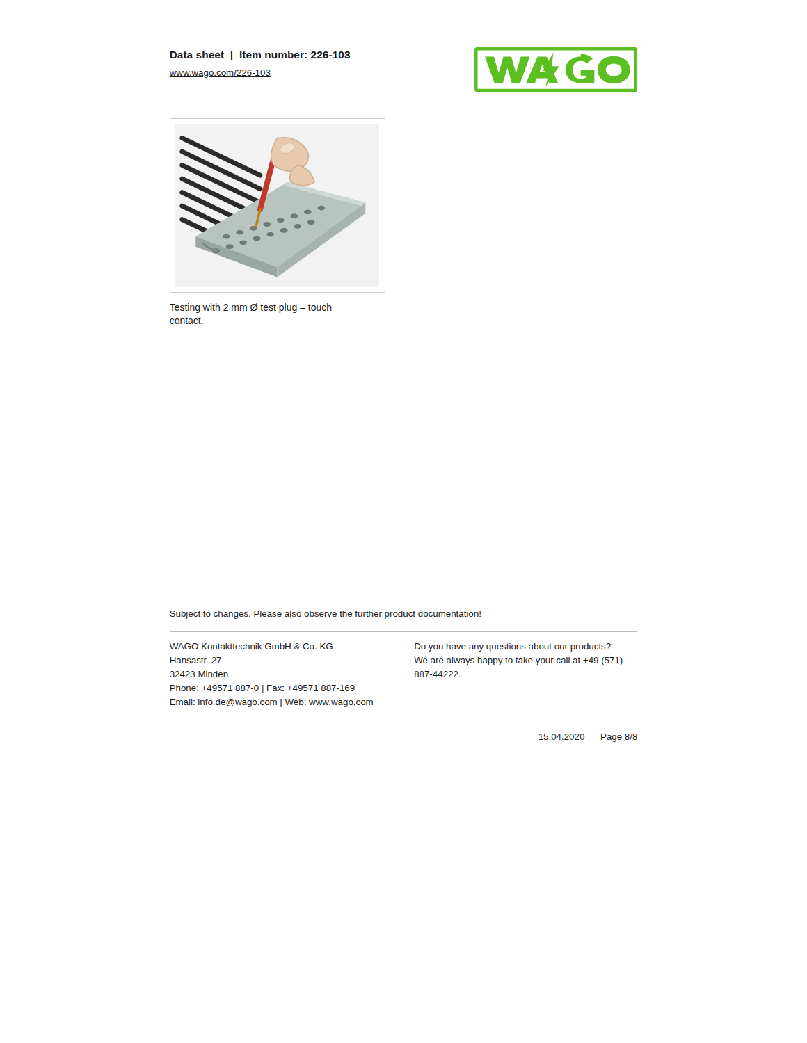Data sheet | Item number: 226-103
www.wago.com/226-103
Testing with 2 mm Ø test plug – touch contact.
Subject to changes. Please also observe the further product documentation!
WAGO Kontakttechnik GmbH & Co. KG
Hansastr. 27
32423 Minden
Phone: +49571 887-0 | Fax: +49571 887-169
Email: info.de@wago.com | Web: www.wago.com
Do you have any questions about our products?
We are always happy to take your call at +49 (571) 887-44222.
15.04.2020 Page 8/8